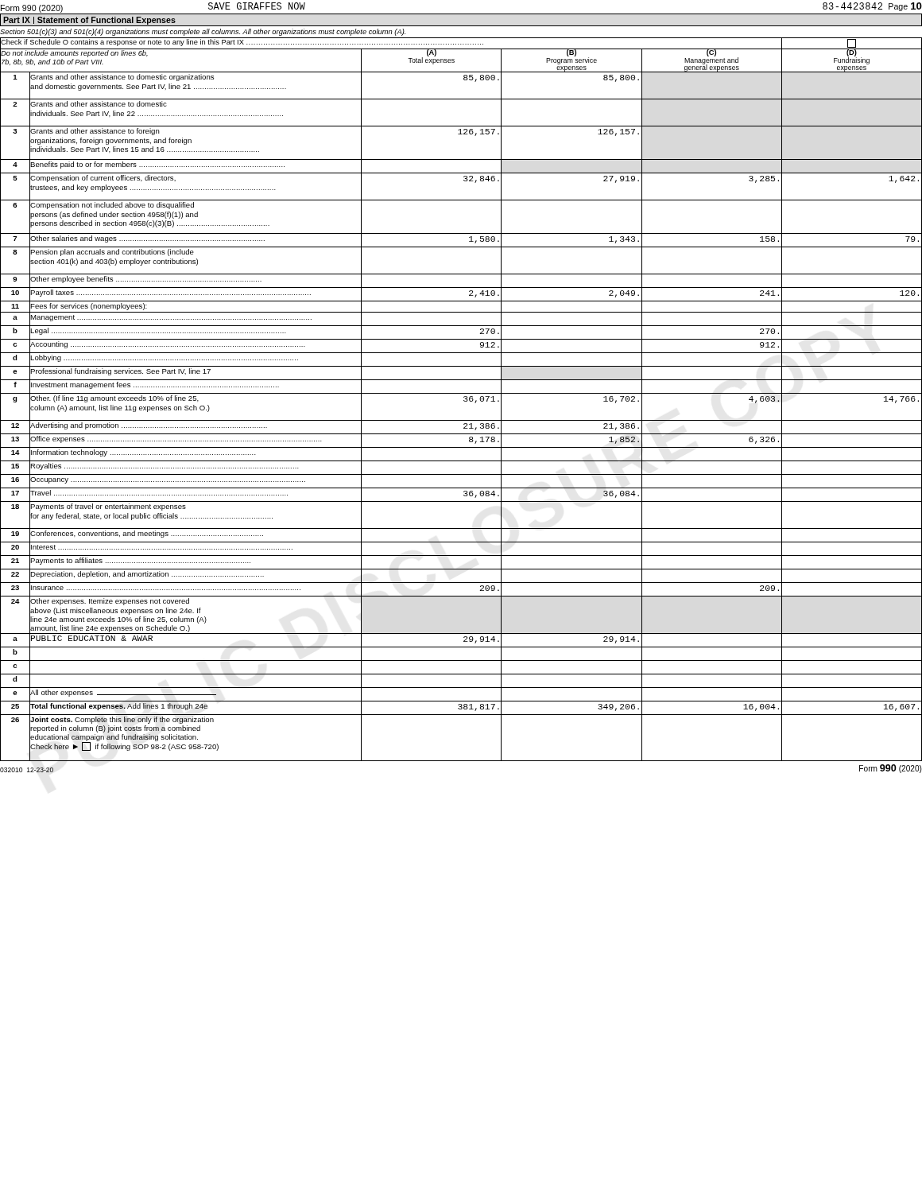PUBLIC DISCLOSURE COPY
Form 990 (2020)
SAVE GIRAFFES NOW
83-4423842 Page 10
Part IX Statement of Functional Expenses
Section 501(c)(3) and 501(c)(4) organizations must complete all columns. All other organizations must complete column (A).
| Check if Schedule O contains a response or note to any line in this Part IX ................................................................................................. | |
| Do not include amounts reported on lines 6b, 7b, 8b, 9b, and 10b of Part VIII. | (A) Total expenses | (B) Program service expenses | (C) Management and general expenses | (D) Fundraising expenses |
| 1 | Grants and other assistance to domestic organizations and domestic governments. See Part IV, line 21 | 85,800. | 85,800. | | |
| 2 | Grants and other assistance to domestic individuals. See Part IV, line 22 | | | | |
| 3 | Grants and other assistance to foreign organizations, foreign governments, and foreign individuals. See Part IV, lines 15 and 16 | 126,157. | 126,157. | | |
| 4 | Benefits paid to or for members | | | | |
| 5 | Compensation of current officers, directors, trustees, and key employees | 32,846. | 27,919. | 3,285. | 1,642. |
| 6 | Compensation not included above to disqualified persons (as defined under section 4958(f)(1)) and persons described in section 4958(c)(3)(B) | | | | |
| 7 | Other salaries and wages | 1,580. | 1,343. | 158. | 79. |
| 8 | Pension plan accruals and contributions (include section 401(k) and 403(b) employer contributions) | | | | |
| 9 | Other employee benefits | | | | |
| 10 | Payroll taxes | 2,410. | 2,049. | 241. | 120. |
| 11 | Fees for services (nonemployees): | | | | |
| a | Management | | | | |
| b | Legal | 270. | | 270. | |
| c | Accounting | 912. | | 912. | |
| d | Lobbying | | | | |
| e | Professional fundraising services. See Part IV, line 17 | | | | |
| f | Investment management fees | | | | |
| g | Other. (If line 11g amount exceeds 10% of line 25, column (A) amount, list line 11g expenses on Sch O.) | 36,071. | 16,702. | 4,603. | 14,766. |
| 12 | Advertising and promotion | 21,386. | 21,386. | | |
| 13 | Office expenses | 8,178. | 1,852. | 6,326. | |
| 14 | Information technology | | | | |
| 15 | Royalties | | | | |
| 16 | Occupancy | | | | |
| 17 | Travel | 36,084. | 36,084. | | |
| 18 | Payments of travel or entertainment expenses for any federal, state, or local public officials | | | | |
| 19 | Conferences, conventions, and meetings | | | | |
| 20 | Interest | | | | |
| 21 | Payments to affiliates | | | | |
| 22 | Depreciation, depletion, and amortization | | | | |
| 23 | Insurance | 209. | | 209. | |
| 24 | Other expenses. Itemize expenses not covered above (List miscellaneous expenses on line 24e. If line 24e amount exceeds 10% of line 25, column (A) amount, list line 24e expenses on Schedule O.) | | | | |
| a | PUBLIC EDUCATION & AWAR | 29,914. | 29,914. | | |
| b | | | | | |
| c | | | | | |
| d | | | | | |
| e | All other expenses | | | | |
| 25 | Total functional expenses. Add lines 1 through 24e | 381,817. | 349,206. | 16,004. | 16,607. |
| 26 | Joint costs. Complete this line only if the organization reported in column (B) joint costs from a combined educational campaign and fundraising solicitation. Check here ► if following SOP 98-2 (ASC 958-720) | | | | |
032010 12-23-20
Form 990 (2020)